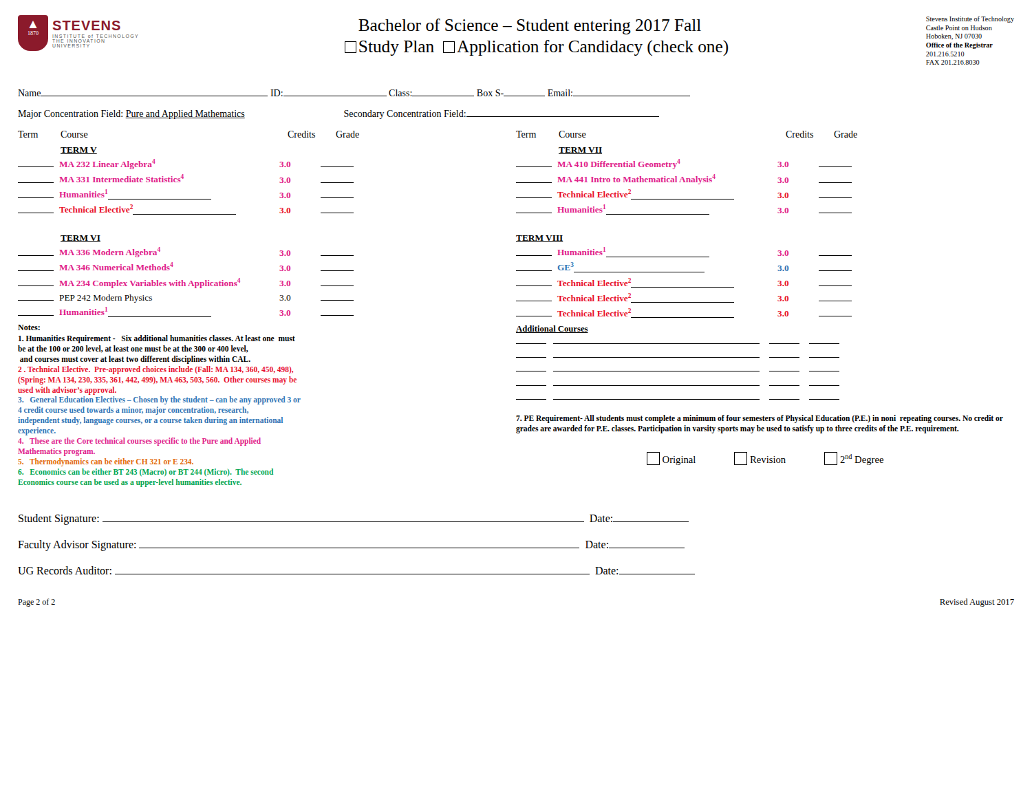▲
1870
STEVENS
INSTITUTE of TECHNOLOGY
THE INNOVATION UNIVERSITY
Stevens Institute of Technology
Castle Point on Hudson
Hoboken, NJ 07030
Office of the Registrar
201.216.5210
FAX 201.216.8030
Bachelor of Science – Student entering 2017 Fall
Study Plan Application for Candidacy (check one)
Name ID: Class: Box S- Email:
Major Concentration Field: Pure and Applied Mathematics Secondary Concentration Field:
| Term Course Credits Grade TERM V MA 232 Linear Algebra 4 3.0 MA 331 Intermediate Statistics 4 3.0 Humanities 1 3.0 Technical Elective 2 3.0 TERM VI MA 336 Modern Algebra 4 3.0 MA 346 Numerical Methods 4 3.0 MA 234 Complex Variables with Applications 4 3.0 PEP 242 Modern Physics 3.0 Humanities 1 3.0 Notes: 1. Humanities Requirement - Six additional humanities classes. At least one must be at the 100 or 200 level, at least one must be at the 300 or 400 level, and courses must cover at least two different disciplines within CAL. 2 . Technical Elective. Pre-approved choices include (Fall: MA 134, 360, 450, 498), (Spring: MA 134, 230, 335, 361, 442, 499), MA 463, 503, 560. Other courses may be used with advisor’s approval. 3. General Education Electives – Chosen by the student – can be any approved 3 or 4 credit course used towards a minor, major concentration, research, independent study, language courses, or a course taken during an international experience. 4. These are the Core technical courses specific to the Pure and Applied Mathematics program. 5. Thermodynamics can be either CH 321 or E 234. 6. Economics can be either BT 243 (Macro) or BT 244 (Micro). The second Economics course can be used as a upper-level humanities elective. | Term Course Credits Grade TERM VII MA 410 Differential Geometry 4 3.0 MA 441 Intro to Mathematical Analysis 4 3.0 Technical Elective 2 3.0 Humanities 1 3.0 TERM VIII Humanities 1 3.0 GE 3 3.0 Technical Elective 2 3.0 Technical Elective 2 3.0 Technical Elective 2 3.0 Additional Courses 7. PE Requirement- All students must complete a minimum of four semesters of Physical Education (P.E.) in noni repeating courses. No credit or grades are awarded for P.E. classes. Participation in varsity sports may be used to satisfy up to three credits of the P.E. requirement. Original Revision 2 nd Degree |
Student Signature: Date:
Faculty Advisor Signature: Date:
UG Records Auditor: Date:
Page 2 of 2 Revised August 2017